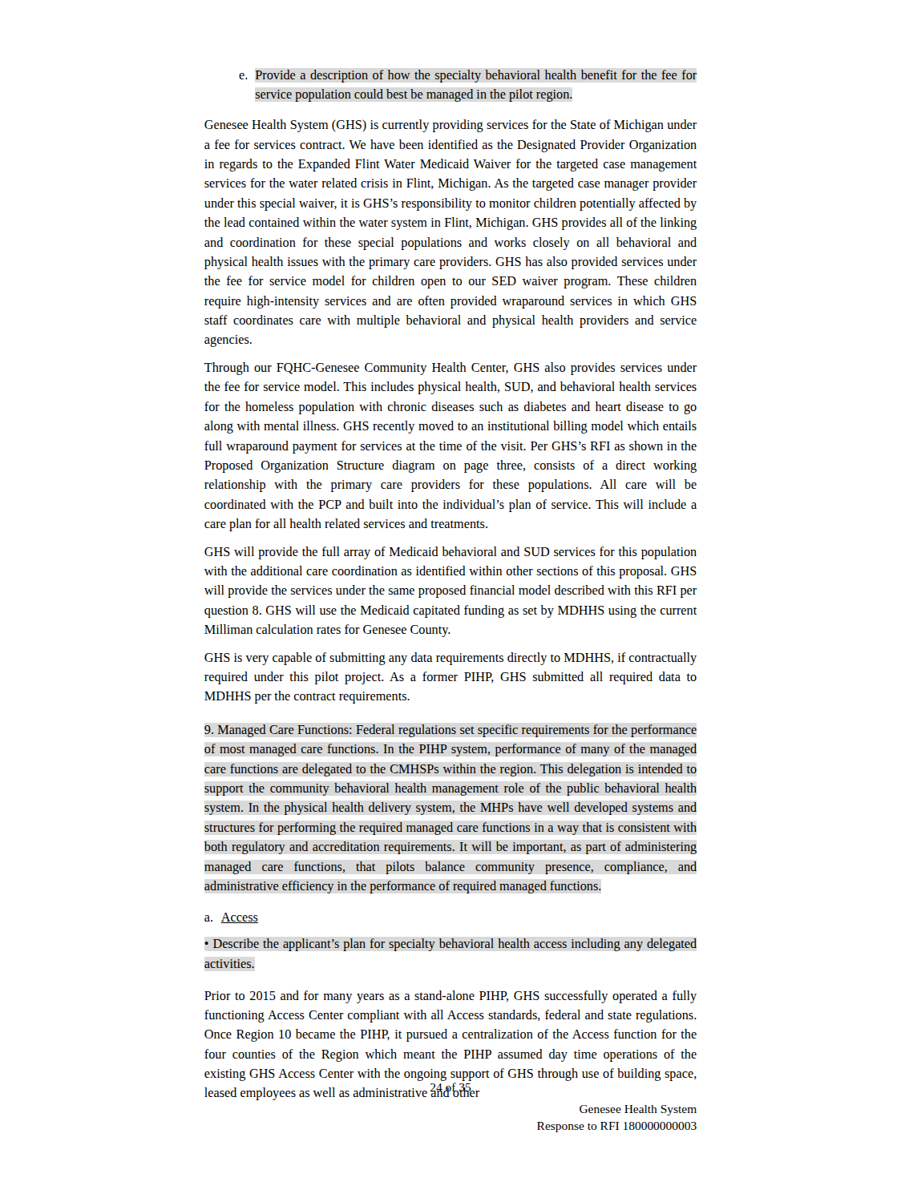e. Provide a description of how the specialty behavioral health benefit for the fee for service population could best be managed in the pilot region.
Genesee Health System (GHS) is currently providing services for the State of Michigan under a fee for services contract. We have been identified as the Designated Provider Organization in regards to the Expanded Flint Water Medicaid Waiver for the targeted case management services for the water related crisis in Flint, Michigan. As the targeted case manager provider under this special waiver, it is GHS’s responsibility to monitor children potentially affected by the lead contained within the water system in Flint, Michigan. GHS provides all of the linking and coordination for these special populations and works closely on all behavioral and physical health issues with the primary care providers. GHS has also provided services under the fee for service model for children open to our SED waiver program. These children require high-intensity services and are often provided wraparound services in which GHS staff coordinates care with multiple behavioral and physical health providers and service agencies.
Through our FQHC-Genesee Community Health Center, GHS also provides services under the fee for service model. This includes physical health, SUD, and behavioral health services for the homeless population with chronic diseases such as diabetes and heart disease to go along with mental illness. GHS recently moved to an institutional billing model which entails full wraparound payment for services at the time of the visit. Per GHS’s RFI as shown in the Proposed Organization Structure diagram on page three, consists of a direct working relationship with the primary care providers for these populations. All care will be coordinated with the PCP and built into the individual’s plan of service. This will include a care plan for all health related services and treatments.
GHS will provide the full array of Medicaid behavioral and SUD services for this population with the additional care coordination as identified within other sections of this proposal. GHS will provide the services under the same proposed financial model described with this RFI per question 8. GHS will use the Medicaid capitated funding as set by MDHHS using the current Milliman calculation rates for Genesee County.
GHS is very capable of submitting any data requirements directly to MDHHS, if contractually required under this pilot project. As a former PIHP, GHS submitted all required data to MDHHS per the contract requirements.
9. Managed Care Functions: Federal regulations set specific requirements for the performance of most managed care functions. In the PIHP system, performance of many of the managed care functions are delegated to the CMHSPs within the region. This delegation is intended to support the community behavioral health management role of the public behavioral health system. In the physical health delivery system, the MHPs have well developed systems and structures for performing the required managed care functions in a way that is consistent with both regulatory and accreditation requirements. It will be important, as part of administering managed care functions, that pilots balance community presence, compliance, and administrative efficiency in the performance of required managed functions.
a. Access
• Describe the applicant’s plan for specialty behavioral health access including any delegated activities.
Prior to 2015 and for many years as a stand-alone PIHP, GHS successfully operated a fully functioning Access Center compliant with all Access standards, federal and state regulations. Once Region 10 became the PIHP, it pursued a centralization of the Access function for the four counties of the Region which meant the PIHP assumed day time operations of the existing GHS Access Center with the ongoing support of GHS through use of building space, leased employees as well as administrative and other
24 of 35
Genesee Health System
Response to RFI 180000000003